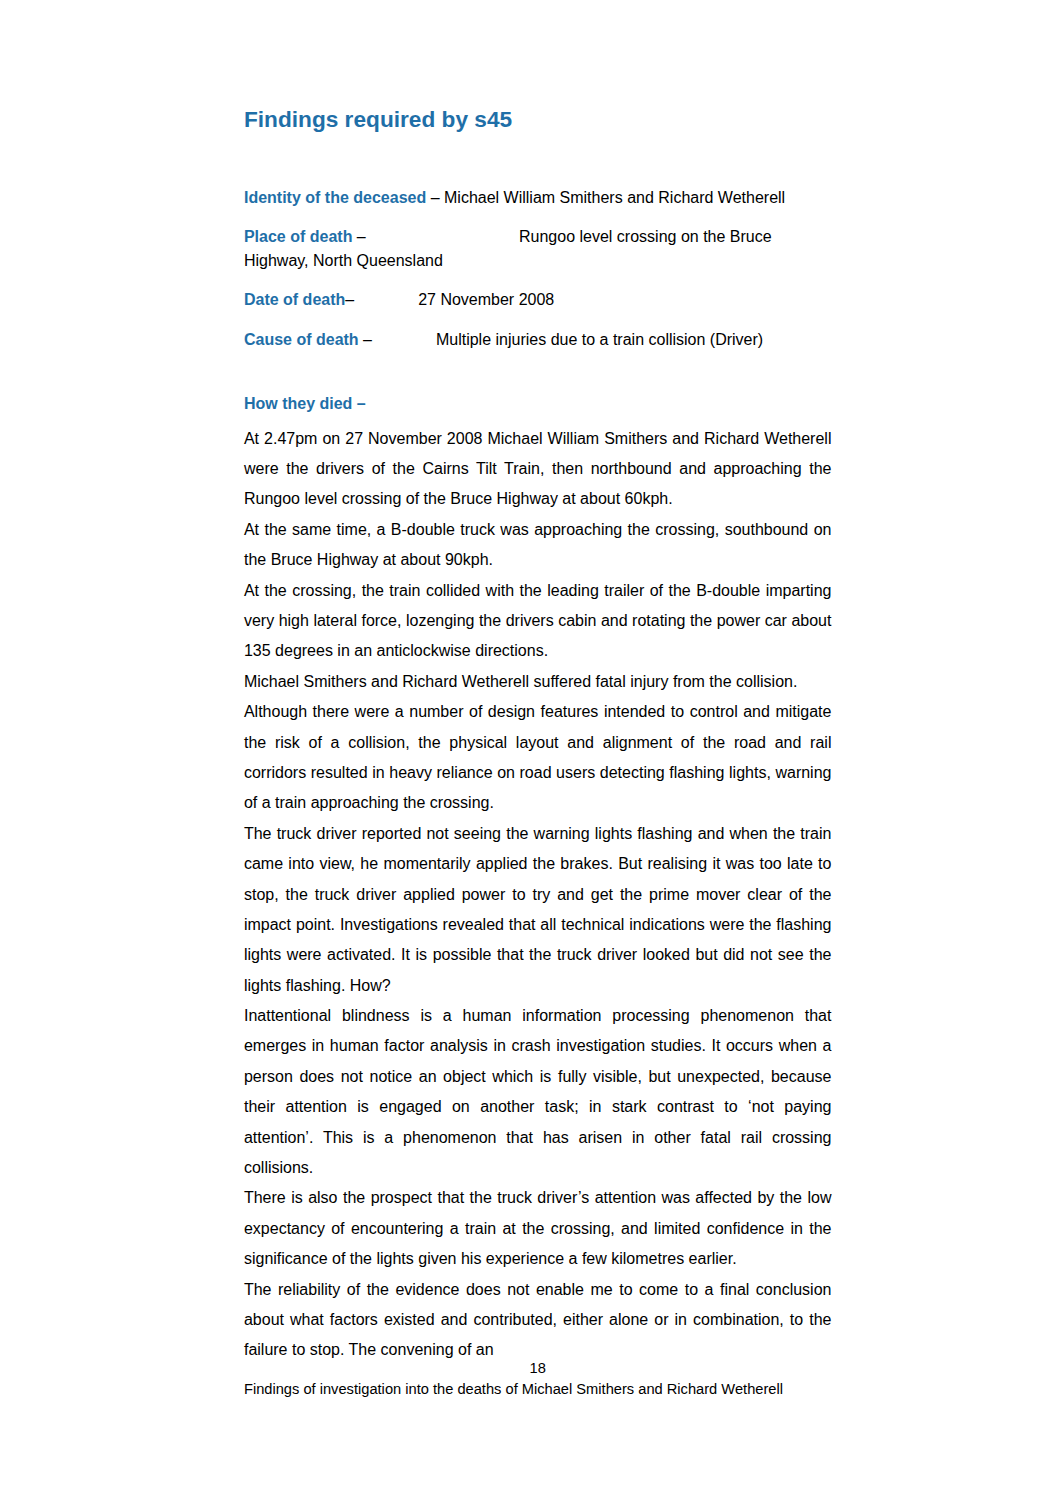Findings required by s45
Identity of the deceased – Michael William Smithers and Richard Wetherell
Place of death – Rungoo level crossing on the Bruce Highway, North Queensland
Date of death– 27 November 2008
Cause of death – Multiple injuries due to a train collision (Driver)
How they died –
At 2.47pm on 27 November 2008 Michael William Smithers and Richard Wetherell were the drivers of the Cairns Tilt Train, then northbound and approaching the Rungoo level crossing of the Bruce Highway at about 60kph.
At the same time, a B-double truck was approaching the crossing, southbound on the Bruce Highway at about 90kph.
At the crossing, the train collided with the leading trailer of the B-double imparting very high lateral force, lozenging the drivers cabin and rotating the power car about 135 degrees in an anticlockwise directions.
Michael Smithers and Richard Wetherell suffered fatal injury from the collision.
Although there were a number of design features intended to control and mitigate the risk of a collision, the physical layout and alignment of the road and rail corridors resulted in heavy reliance on road users detecting flashing lights, warning of a train approaching the crossing.
The truck driver reported not seeing the warning lights flashing and when the train came into view, he momentarily applied the brakes. But realising it was too late to stop, the truck driver applied power to try and get the prime mover clear of the impact point. Investigations revealed that all technical indications were the flashing lights were activated. It is possible that the truck driver looked but did not see the lights flashing. How?
Inattentional blindness is a human information processing phenomenon that emerges in human factor analysis in crash investigation studies. It occurs when a person does not notice an object which is fully visible, but unexpected, because their attention is engaged on another task; in stark contrast to ‘not paying attention’. This is a phenomenon that has arisen in other fatal rail crossing collisions.
There is also the prospect that the truck driver’s attention was affected by the low expectancy of encountering a train at the crossing, and limited confidence in the significance of the lights given his experience a few kilometres earlier.
The reliability of the evidence does not enable me to come to a final conclusion about what factors existed and contributed, either alone or in combination, to the failure to stop. The convening of an
18
Findings of investigation into the deaths of Michael Smithers and Richard Wetherell